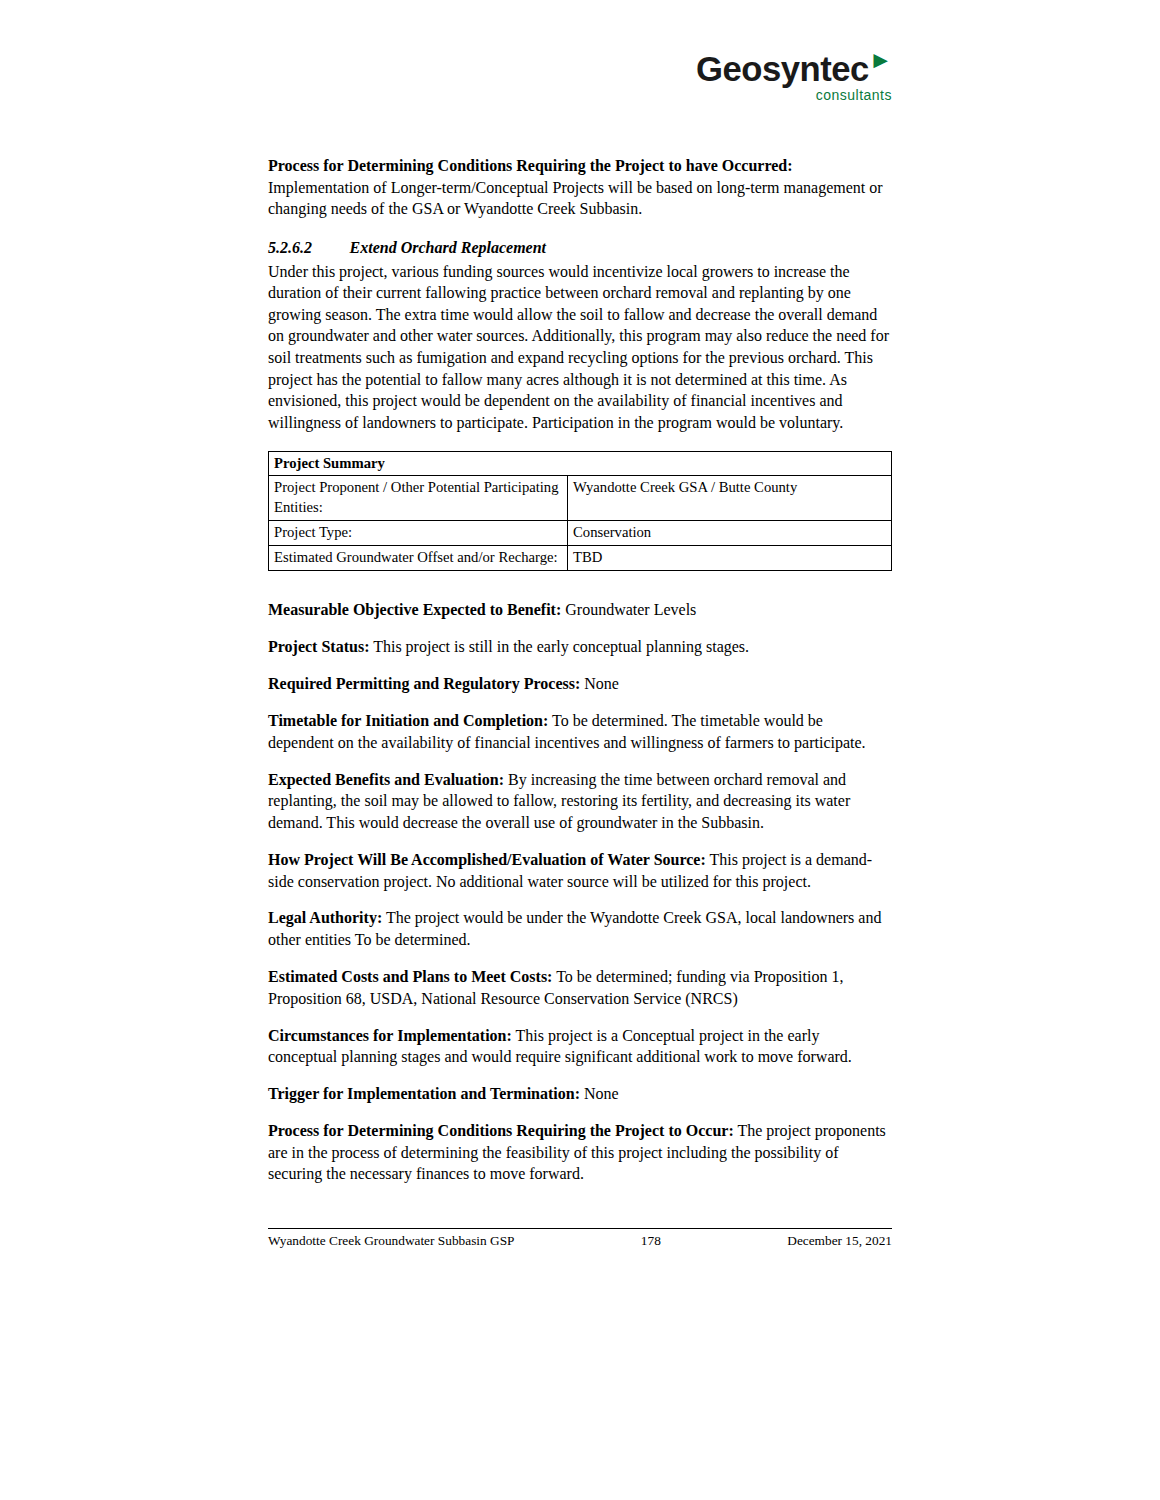Geosyntec►
consultants
Process for Determining Conditions Requiring the Project to have Occurred:
Implementation of Longer-term/Conceptual Projects will be based on long-term management or changing needs of the GSA or Wyandotte Creek Subbasin.
5.2.6.2 Extend Orchard Replacement
Under this project, various funding sources would incentivize local growers to increase the duration of their current fallowing practice between orchard removal and replanting by one growing season. The extra time would allow the soil to fallow and decrease the overall demand on groundwater and other water sources. Additionally, this program may also reduce the need for soil treatments such as fumigation and expand recycling options for the previous orchard. This project has the potential to fallow many acres although it is not determined at this time. As envisioned, this project would be dependent on the availability of financial incentives and willingness of landowners to participate. Participation in the program would be voluntary.
| Project Summary |
| Project Proponent / Other Potential Participating Entities: | Wyandotte Creek GSA / Butte County |
| Project Type: | Conservation |
| Estimated Groundwater Offset and/or Recharge: | TBD |
Measurable Objective Expected to Benefit: Groundwater Levels
Project Status: This project is still in the early conceptual planning stages.
Required Permitting and Regulatory Process: None
Timetable for Initiation and Completion: To be determined. The timetable would be dependent on the availability of financial incentives and willingness of farmers to participate.
Expected Benefits and Evaluation: By increasing the time between orchard removal and replanting, the soil may be allowed to fallow, restoring its fertility, and decreasing its water demand. This would decrease the overall use of groundwater in the Subbasin.
How Project Will Be Accomplished/Evaluation of Water Source: This project is a demand-side conservation project. No additional water source will be utilized for this project.
Legal Authority: The project would be under the Wyandotte Creek GSA, local landowners and other entities To be determined.
Estimated Costs and Plans to Meet Costs: To be determined; funding via Proposition 1, Proposition 68, USDA, National Resource Conservation Service (NRCS)
Circumstances for Implementation: This project is a Conceptual project in the early conceptual planning stages and would require significant additional work to move forward.
Trigger for Implementation and Termination: None
Process for Determining Conditions Requiring the Project to Occur: The project proponents are in the process of determining the feasibility of this project including the possibility of securing the necessary finances to move forward.
Wyandotte Creek Groundwater Subbasin GSP
178
December 15, 2021